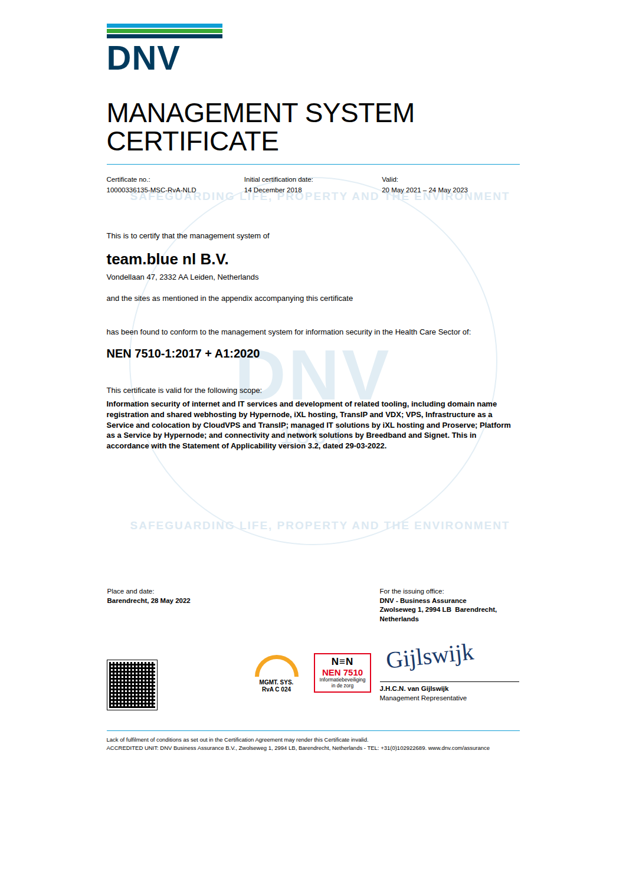SAFEGUARDING LIFE, PROPERTY AND THE ENVIRONMENT
SAFEGUARDING LIFE, PROPERTY AND THE ENVIRONMENT
DNV
1864
DNV
MANAGEMENT SYSTEM
CERTIFICATE
| Certificate no.: 10000336135-MSC-RvA-NLD | Initial certification date: 14 December 2018 | Valid: 20 May 2021 – 24 May 2023 |
This is to certify that the management system of
team.blue nl B.V.
Vondellaan 47, 2332 AA Leiden, Netherlands
and the sites as mentioned in the appendix accompanying this certificate
has been found to conform to the management system for information security in the Health Care Sector of:
NEN 7510-1:2017 + A1:2020
This certificate is valid for the following scope:
Information security of internet and IT services and development of related tooling, including domain name registration and shared webhosting by Hypernode, iXL hosting, TransIP and VDX; VPS, Infrastructure as a Service and colocation by CloudVPS and TransIP; managed IT solutions by iXL hosting and Proserve; Platform as a Service by Hypernode; and connectivity and network solutions by Breedband and Signet. This in accordance with the Statement of Applicability version 3.2, dated 29-03-2022.
| Place and date: Barendrecht, 28 May 2022 | | For the issuing office: DNV - Business Assurance Zwolseweg 1, 2994 LB Barendrecht, Netherlands |
| | MGMT. SYS. RvA C 024 N≡N NEN 7510 Informatiebeveiliging in de zorg | Gijlswijk J.H.C.N. van Gijlswijk Management Representative |
Lack of fulfilment of conditions as set out in the Certification Agreement may render this Certificate invalid.
ACCREDITED UNIT: DNV Business Assurance B.V., Zwolseweg 1, 2994 LB, Barendrecht, Netherlands - TEL: +31(0)102922689. www.dnv.com/assurance